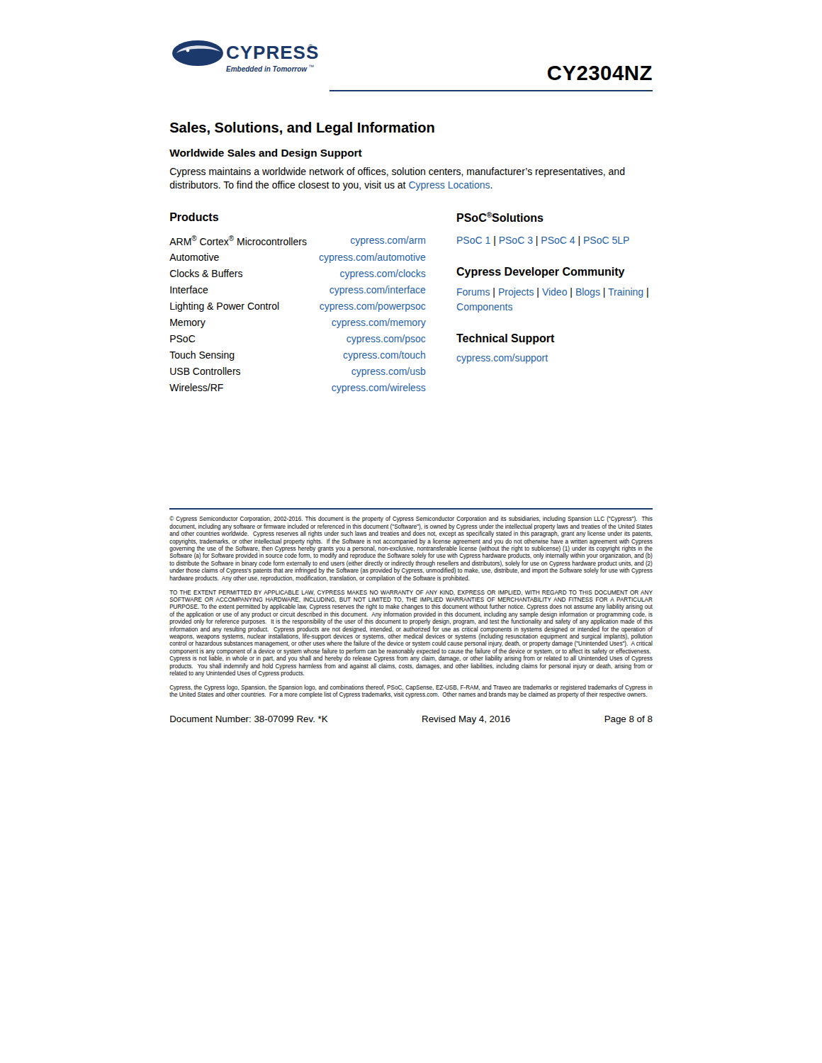CYPRESS ® Embedded in Tomorrow ™
CY2304NZ
Sales, Solutions, and Legal Information
Worldwide Sales and Design Support
Cypress maintains a worldwide network of offices, solution centers, manufacturer’s representatives, and distributors. To find the office closest to you, visit us at Cypress Locations.
Products
| ARM ® Cortex ® Microcontrollers | cypress.com/arm |
| Automotive | cypress.com/automotive |
| Clocks & Buffers | cypress.com/clocks |
| Interface | cypress.com/interface |
| Lighting & Power Control | cypress.com/powerpsoc |
| Memory | cypress.com/memory |
| PSoC | cypress.com/psoc |
| Touch Sensing | cypress.com/touch |
| USB Controllers | cypress.com/usb |
| Wireless/RF | cypress.com/wireless |
PSoC®Solutions
PSoC 1 | PSoC 3 | PSoC 4 | PSoC 5LP
Cypress Developer Community
Forums | Projects | Video | Blogs | Training | Components
Technical Support
cypress.com/support
© Cypress Semiconductor Corporation, 2002-2016. This document is the property of Cypress Semiconductor Corporation and its subsidiaries, including Spansion LLC ("Cypress"). This document, including any software or firmware included or referenced in this document ("Software"), is owned by Cypress under the intellectual property laws and treaties of the United States and other countries worldwide. Cypress reserves all rights under such laws and treaties and does not, except as specifically stated in this paragraph, grant any license under its patents, copyrights, trademarks, or other intellectual property rights. If the Software is not accompanied by a license agreement and you do not otherwise have a written agreement with Cypress governing the use of the Software, then Cypress hereby grants you a personal, non-exclusive, nontransferable license (without the right to sublicense) (1) under its copyright rights in the Software (a) for Software provided in source code form, to modify and reproduce the Software solely for use with Cypress hardware products, only internally within your organization, and (b) to distribute the Software in binary code form externally to end users (either directly or indirectly through resellers and distributors), solely for use on Cypress hardware product units, and (2) under those claims of Cypress's patents that are infringed by the Software (as provided by Cypress, unmodified) to make, use, distribute, and import the Software solely for use with Cypress hardware products. Any other use, reproduction, modification, translation, or compilation of the Software is prohibited.
TO THE EXTENT PERMITTED BY APPLICABLE LAW, CYPRESS MAKES NO WARRANTY OF ANY KIND, EXPRESS OR IMPLIED, WITH REGARD TO THIS DOCUMENT OR ANY SOFTWARE OR ACCOMPANYING HARDWARE, INCLUDING, BUT NOT LIMITED TO, THE IMPLIED WARRANTIES OF MERCHANTABILITY AND FITNESS FOR A PARTICULAR PURPOSE. To the extent permitted by applicable law, Cypress reserves the right to make changes to this document without further notice. Cypress does not assume any liability arising out of the application or use of any product or circuit described in this document. Any information provided in this document, including any sample design information or programming code, is provided only for reference purposes. It is the responsibility of the user of this document to properly design, program, and test the functionality and safety of any application made of this information and any resulting product. Cypress products are not designed, intended, or authorized for use as critical components in systems designed or intended for the operation of weapons, weapons systems, nuclear installations, life-support devices or systems, other medical devices or systems (including resuscitation equipment and surgical implants), pollution control or hazardous substances management, or other uses where the failure of the device or system could cause personal injury, death, or property damage ("Unintended Uses"). A critical component is any component of a device or system whose failure to perform can be reasonably expected to cause the failure of the device or system, or to affect its safety or effectiveness. Cypress is not liable, in whole or in part, and you shall and hereby do release Cypress from any claim, damage, or other liability arising from or related to all Unintended Uses of Cypress products. You shall indemnify and hold Cypress harmless from and against all claims, costs, damages, and other liabilities, including claims for personal injury or death, arising from or related to any Unintended Uses of Cypress products.
Cypress, the Cypress logo, Spansion, the Spansion logo, and combinations thereof, PSoC, CapSense, EZ-USB, F-RAM, and Traveo are trademarks or registered trademarks of Cypress in the United States and other countries. For a more complete list of Cypress trademarks, visit cypress.com. Other names and brands may be claimed as property of their respective owners.
Document Number: 38-07099 Rev. *K
Revised May 4, 2016
Page 8 of 8